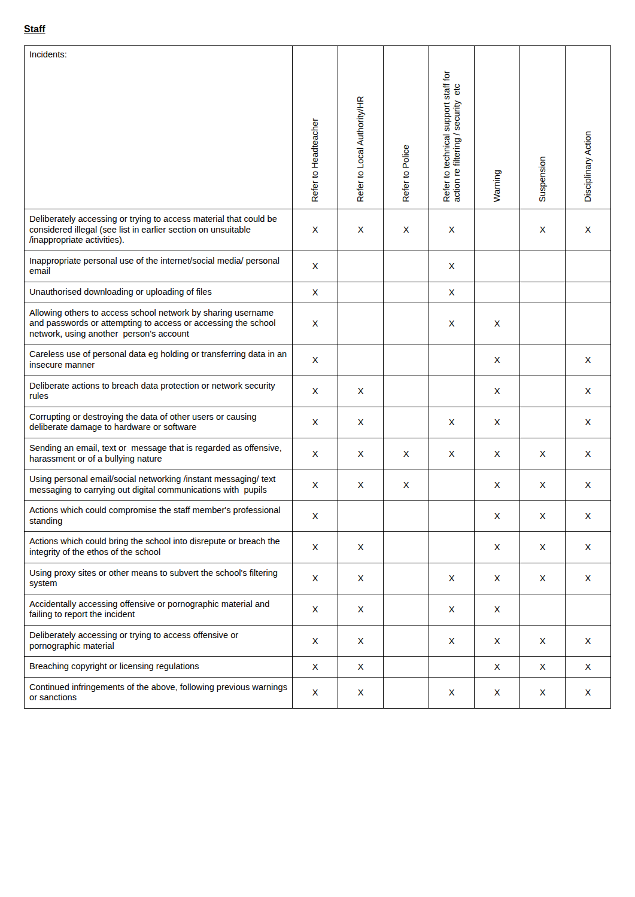Staff
| Incidents: | Refer to Headteacher | Refer to Local Authority/HR | Refer to Police | Refer to technical support staff for action re filtering / security etc | Warning | Suspension | Disciplinary Action |
| --- | --- | --- | --- | --- | --- | --- | --- |
| Deliberately accessing or trying to access material that could be considered illegal (see list in earlier section on unsuitable /inappropriate activities). | X | X | X | X | | X | X |
| Inappropriate personal use of the internet/social media/ personal email | X | | | X | | | |
| Unauthorised downloading or uploading of files | X | | | X | | | |
| Allowing others to access school network by sharing username and passwords or attempting to access or accessing the school network, using another person's account | X | | | X | X | | |
| Careless use of personal data eg holding or transferring data in an insecure manner | X | | | | X | | X |
| Deliberate actions to breach data protection or network security rules | X | X | | | X | | X |
| Corrupting or destroying the data of other users or causing deliberate damage to hardware or software | X | X | | X | X | | X |
| Sending an email, text or message that is regarded as offensive, harassment or of a bullying nature | X | X | X | X | X | X | X |
| Using personal email/social networking /instant messaging/ text messaging to carrying out digital communications with pupils | X | X | X | | X | X | X |
| Actions which could compromise the staff member's professional standing | X | | | | X | X | X |
| Actions which could bring the school into disrepute or breach the integrity of the ethos of the school | X | X | | | X | X | X |
| Using proxy sites or other means to subvert the school's filtering system | X | X | | X | X | X | X |
| Accidentally accessing offensive or pornographic material and failing to report the incident | X | X | | X | X | | |
| Deliberately accessing or trying to access offensive or pornographic material | X | X | | X | X | X | X |
| Breaching copyright or licensing regulations | X | X | | | X | X | X |
| Continued infringements of the above, following previous warnings or sanctions | X | X | | X | X | X | X |